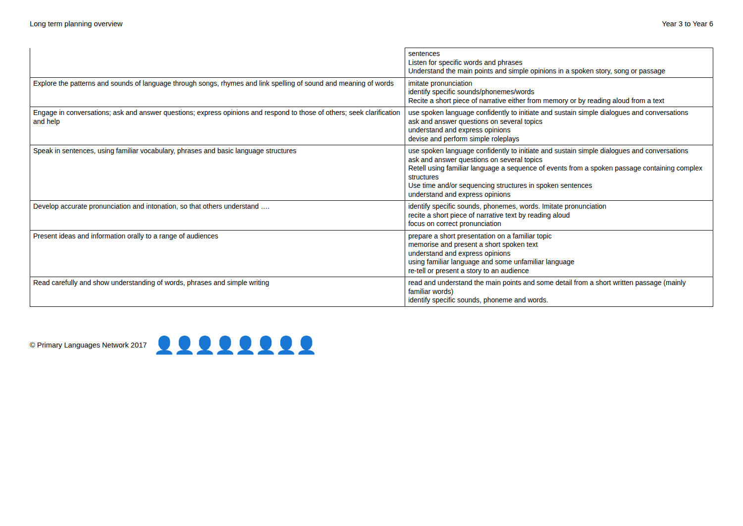Long term planning overview
Year 3 to Year 6
| | sentences Listen for specific words and phrases Understand the main points and simple opinions in a spoken story, song or passage |
| Explore the patterns and sounds of language through songs, rhymes and link spelling of sound and meaning of words | imitate pronunciation identify specific sounds/phonemes/words Recite a short piece of narrative either from memory or by reading aloud from a text |
| Engage in conversations; ask and answer questions; express opinions and respond to those of others; seek clarification and help | use spoken language confidently to initiate and sustain simple dialogues and conversations ask and answer questions on several topics understand and express opinions devise and perform simple roleplays |
| Speak in sentences, using familiar vocabulary, phrases and basic language structures | use spoken language confidently to initiate and sustain simple dialogues and conversations ask and answer questions on several topics Retell using familiar language a sequence of events from a spoken passage containing complex structures Use time and/or sequencing structures in spoken sentences understand and express opinions |
| Develop accurate pronunciation and intonation, so that others understand …. | identify specific sounds, phonemes, words. Imitate pronunciation recite a short piece of narrative text by reading aloud focus on correct pronunciation |
| Present ideas and information orally to a range of audiences | prepare a short presentation on a familiar topic memorise and present a short spoken text understand and express opinions using familiar language and some unfamiliar language re-tell or present a story to an audience |
| Read carefully and show understanding of words, phrases and simple writing | read and understand the main points and some detail from a short written passage (mainly familiar words) identify specific sounds, phoneme and words. |
© Primary Languages Network 2017
👤👤👤👤👤👤👤👤